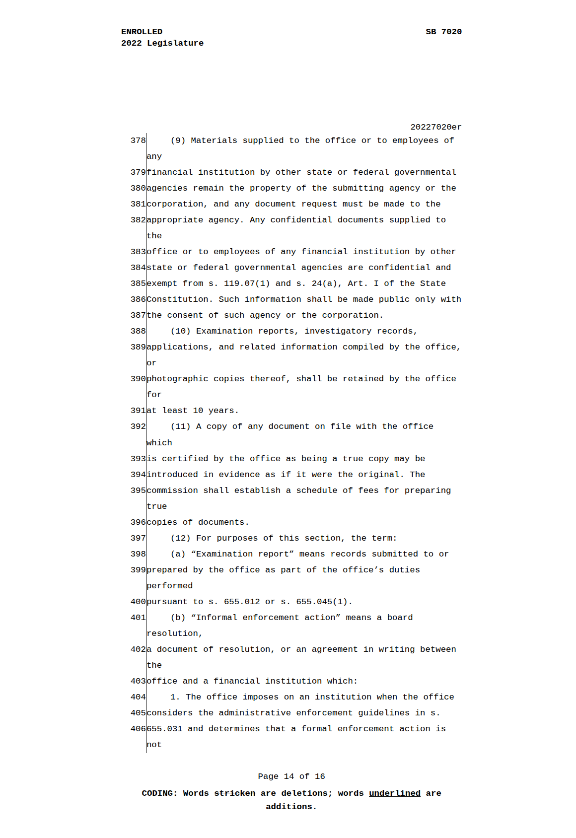ENROLLED 2022 Legislature
SB 7020
20227020er
| 378 | (9) Materials supplied to the office or to employees of any |
| 379 | financial institution by other state or federal governmental |
| 380 | agencies remain the property of the submitting agency or the |
| 381 | corporation, and any document request must be made to the |
| 382 | appropriate agency. Any confidential documents supplied to the |
| 383 | office or to employees of any financial institution by other |
| 384 | state or federal governmental agencies are confidential and |
| 385 | exempt from s. 119.07(1) and s. 24(a), Art. I of the State |
| 386 | Constitution. Such information shall be made public only with |
| 387 | the consent of such agency or the corporation. |
| 388 | (10) Examination reports, investigatory records, |
| 389 | applications, and related information compiled by the office, or |
| 390 | photographic copies thereof, shall be retained by the office for |
| 391 | at least 10 years. |
| 392 | (11) A copy of any document on file with the office which |
| 393 | is certified by the office as being a true copy may be |
| 394 | introduced in evidence as if it were the original. The |
| 395 | commission shall establish a schedule of fees for preparing true |
| 396 | copies of documents. |
| 397 | (12) For purposes of this section, the term: |
| 398 | (a) “Examination report” means records submitted to or |
| 399 | prepared by the office as part of the office’s duties performed |
| 400 | pursuant to s. 655.012 or s. 655.045(1). |
| 401 | (b) “Informal enforcement action” means a board resolution, |
| 402 | a document of resolution, or an agreement in writing between the |
| 403 | office and a financial institution which: |
| 404 | 1. The office imposes on an institution when the office |
| 405 | considers the administrative enforcement guidelines in s. |
| 406 | 655.031 and determines that a formal enforcement action is not |
Page 14 of 16
CODING: Words stricken are deletions; words underlined are additions.